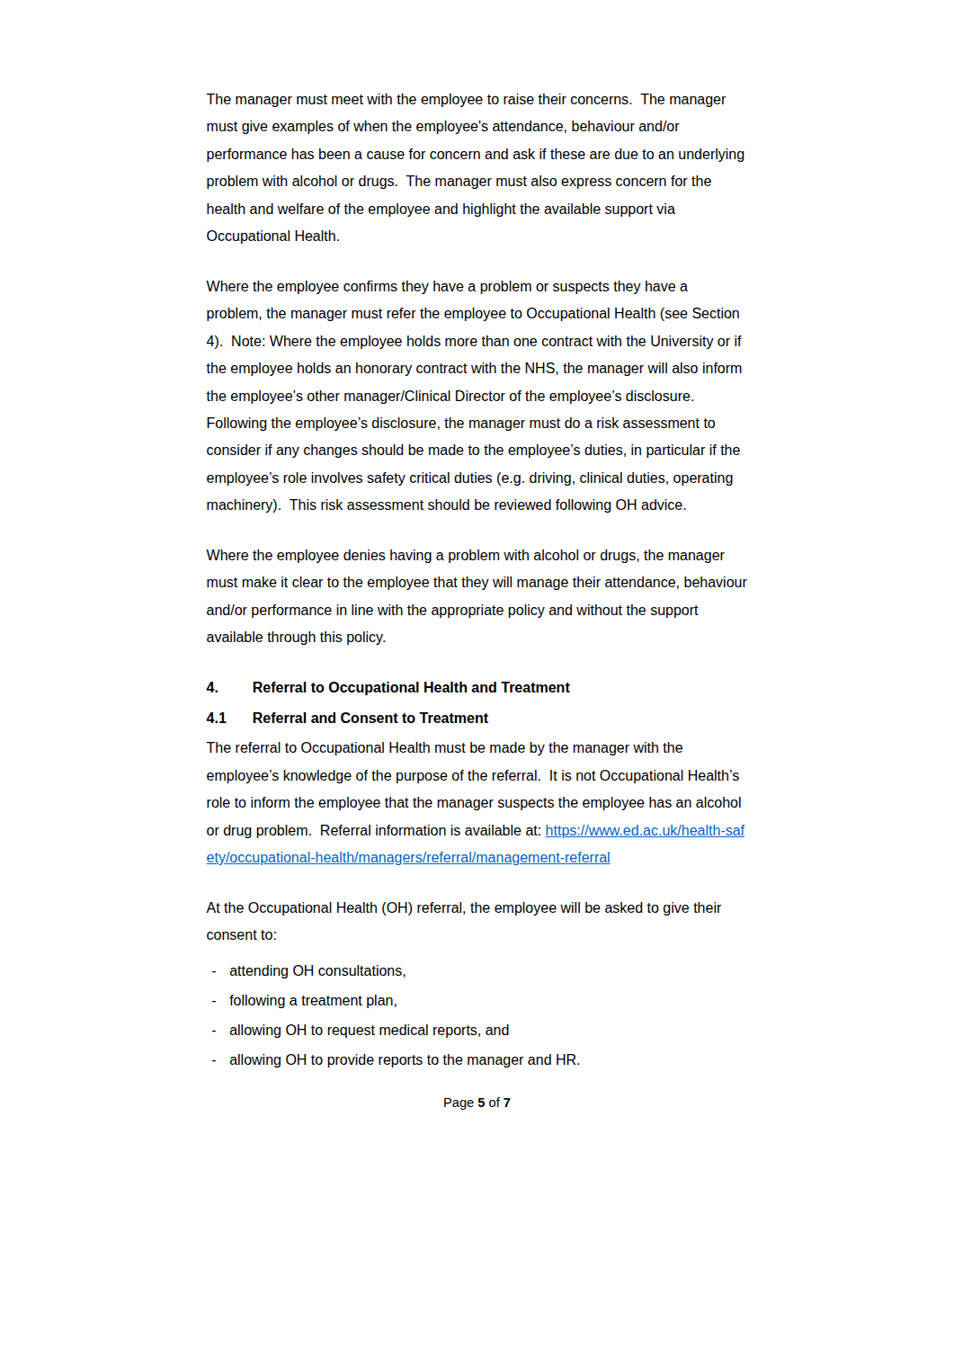The manager must meet with the employee to raise their concerns. The manager must give examples of when the employee's attendance, behaviour and/or performance has been a cause for concern and ask if these are due to an underlying problem with alcohol or drugs. The manager must also express concern for the health and welfare of the employee and highlight the available support via Occupational Health.
Where the employee confirms they have a problem or suspects they have a problem, the manager must refer the employee to Occupational Health (see Section 4). Note: Where the employee holds more than one contract with the University or if the employee holds an honorary contract with the NHS, the manager will also inform the employee’s other manager/Clinical Director of the employee’s disclosure. Following the employee’s disclosure, the manager must do a risk assessment to consider if any changes should be made to the employee’s duties, in particular if the employee’s role involves safety critical duties (e.g. driving, clinical duties, operating machinery). This risk assessment should be reviewed following OH advice.
Where the employee denies having a problem with alcohol or drugs, the manager must make it clear to the employee that they will manage their attendance, behaviour and/or performance in line with the appropriate policy and without the support available through this policy.
4. Referral to Occupational Health and Treatment
4.1 Referral and Consent to Treatment
The referral to Occupational Health must be made by the manager with the employee’s knowledge of the purpose of the referral. It is not Occupational Health’s role to inform the employee that the manager suspects the employee has an alcohol or drug problem. Referral information is available at: https://www.ed.ac.uk/health-safety/occupational-health/managers/referral/management-referral
At the Occupational Health (OH) referral, the employee will be asked to give their consent to:
attending OH consultations,
following a treatment plan,
allowing OH to request medical reports, and
allowing OH to provide reports to the manager and HR.
Page 5 of 7